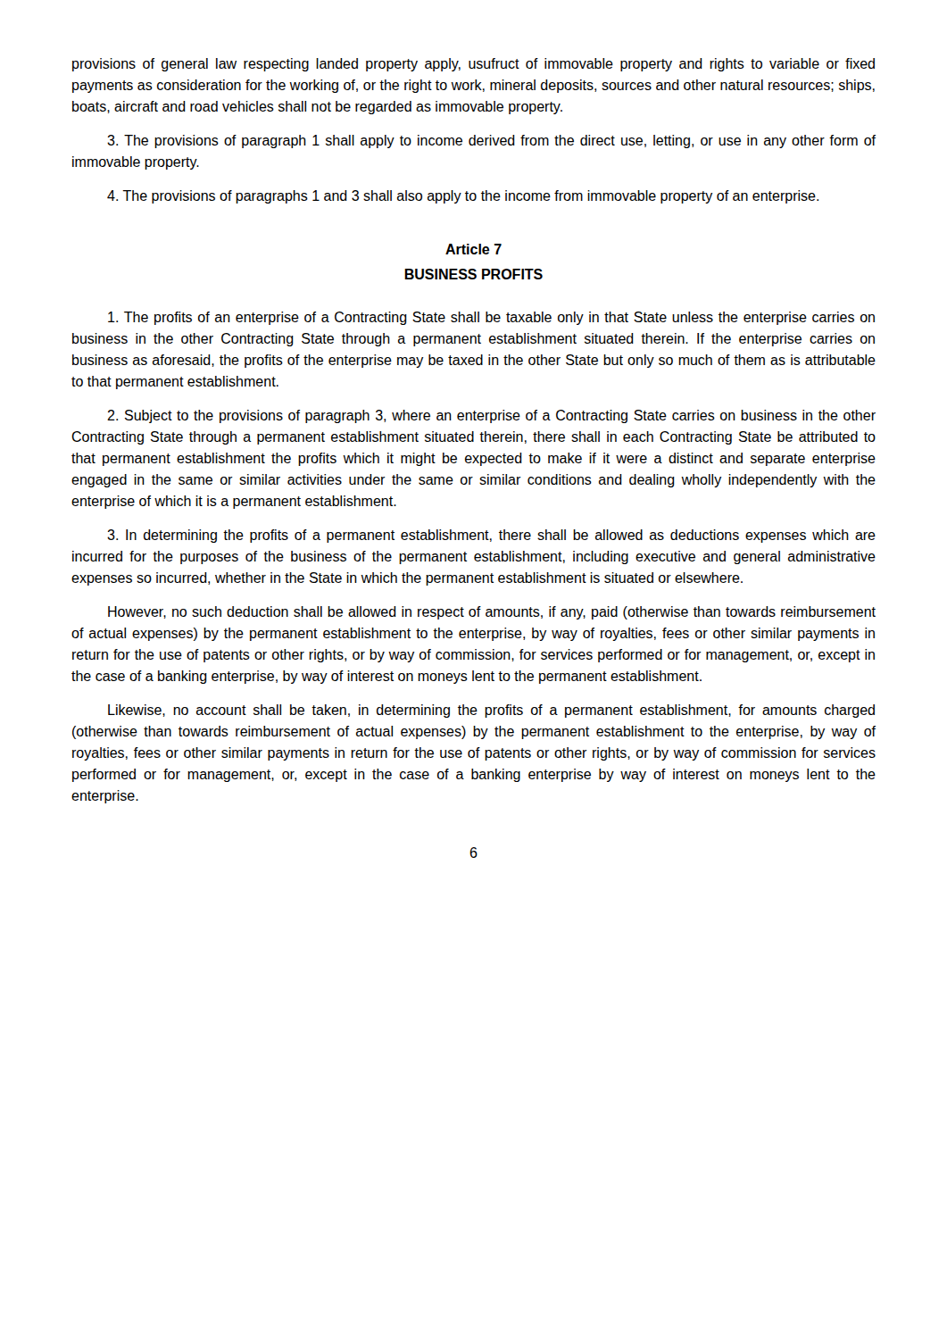provisions of general law respecting landed property apply, usufruct of immovable property and rights to variable or fixed payments as consideration for the working of, or the right to work, mineral deposits, sources and other natural resources; ships, boats, aircraft and road vehicles shall not be regarded as immovable property.
3. The provisions of paragraph 1 shall apply to income derived from the direct use, letting, or use in any other form of immovable property.
4. The provisions of paragraphs 1 and 3 shall also apply to the income from immovable property of an enterprise.
Article 7
BUSINESS PROFITS
1. The profits of an enterprise of a Contracting State shall be taxable only in that State unless the enterprise carries on business in the other Contracting State through a permanent establishment situated therein. If the enterprise carries on business as aforesaid, the profits of the enterprise may be taxed in the other State but only so much of them as is attributable to that permanent establishment.
2. Subject to the provisions of paragraph 3, where an enterprise of a Contracting State carries on business in the other Contracting State through a permanent establishment situated therein, there shall in each Contracting State be attributed to that permanent establishment the profits which it might be expected to make if it were a distinct and separate enterprise engaged in the same or similar activities under the same or similar conditions and dealing wholly independently with the enterprise of which it is a permanent establishment.
3. In determining the profits of a permanent establishment, there shall be allowed as deductions expenses which are incurred for the purposes of the business of the permanent establishment, including executive and general administrative expenses so incurred, whether in the State in which the permanent establishment is situated or elsewhere.
However, no such deduction shall be allowed in respect of amounts, if any, paid (otherwise than towards reimbursement of actual expenses) by the permanent establishment to the enterprise, by way of royalties, fees or other similar payments in return for the use of patents or other rights, or by way of commission, for services performed or for management, or, except in the case of a banking enterprise, by way of interest on moneys lent to the permanent establishment.
Likewise, no account shall be taken, in determining the profits of a permanent establishment, for amounts charged (otherwise than towards reimbursement of actual expenses) by the permanent establishment to the enterprise, by way of royalties, fees or other similar payments in return for the use of patents or other rights, or by way of commission for services performed or for management, or, except in the case of a banking enterprise by way of interest on moneys lent to the enterprise.
6